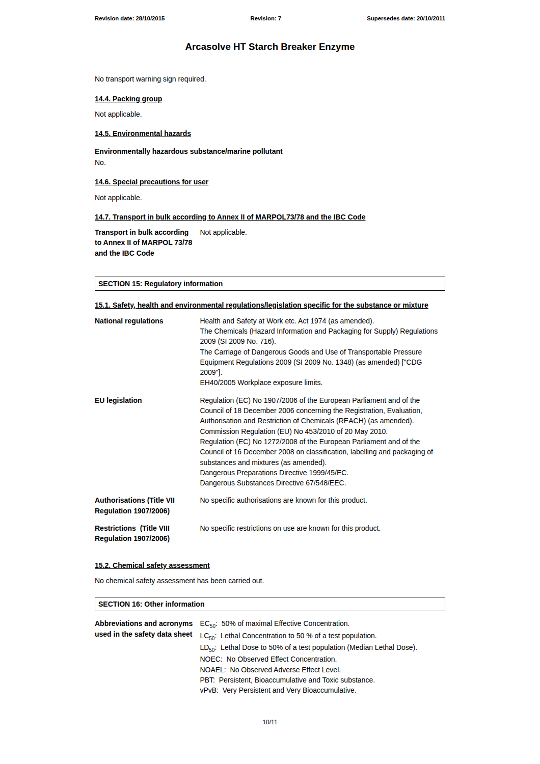Revision date: 28/10/2015 Revision: 7 Supersedes date: 20/10/2011
Arcasolve HT Starch Breaker Enzyme
No transport warning sign required.
14.4. Packing group
Not applicable.
14.5. Environmental hazards
Environmentally hazardous substance/marine pollutant
No.
14.6. Special precautions for user
Not applicable.
14.7. Transport in bulk according to Annex II of MARPOL73/78 and the IBC Code
| Transport in bulk according to Annex II of MARPOL 73/78 and the IBC Code | Not applicable. |
SECTION 15: Regulatory information
15.1. Safety, health and environmental regulations/legislation specific for the substance or mixture
| National regulations | Health and Safety at Work etc. Act 1974 (as amended). The Chemicals (Hazard Information and Packaging for Supply) Regulations 2009 (SI 2009 No. 716). The Carriage of Dangerous Goods and Use of Transportable Pressure Equipment Regulations 2009 (SI 2009 No. 1348) (as amended) ["CDG 2009"]. EH40/2005 Workplace exposure limits. |
| EU legislation | Regulation (EC) No 1907/2006 of the European Parliament and of the Council of 18 December 2006 concerning the Registration, Evaluation, Authorisation and Restriction of Chemicals (REACH) (as amended). Commission Regulation (EU) No 453/2010 of 20 May 2010. Regulation (EC) No 1272/2008 of the European Parliament and of the Council of 16 December 2008 on classification, labelling and packaging of substances and mixtures (as amended). Dangerous Preparations Directive 1999/45/EC. Dangerous Substances Directive 67/548/EEC. |
| Authorisations (Title VII Regulation 1907/2006) | No specific authorisations are known for this product. |
| Restrictions (Title VIII Regulation 1907/2006) | No specific restrictions on use are known for this product. |
15.2. Chemical safety assessment
No chemical safety assessment has been carried out.
SECTION 16: Other information
| Abbreviations and acronyms used in the safety data sheet | EC 50 : 50% of maximal Effective Concentration. LC 50 : Lethal Concentration to 50 % of a test population. LD 50 : Lethal Dose to 50% of a test population (Median Lethal Dose). NOEC: No Observed Effect Concentration. NOAEL: No Observed Adverse Effect Level. PBT: Persistent, Bioaccumulative and Toxic substance. vPvB: Very Persistent and Very Bioaccumulative. |
10/11